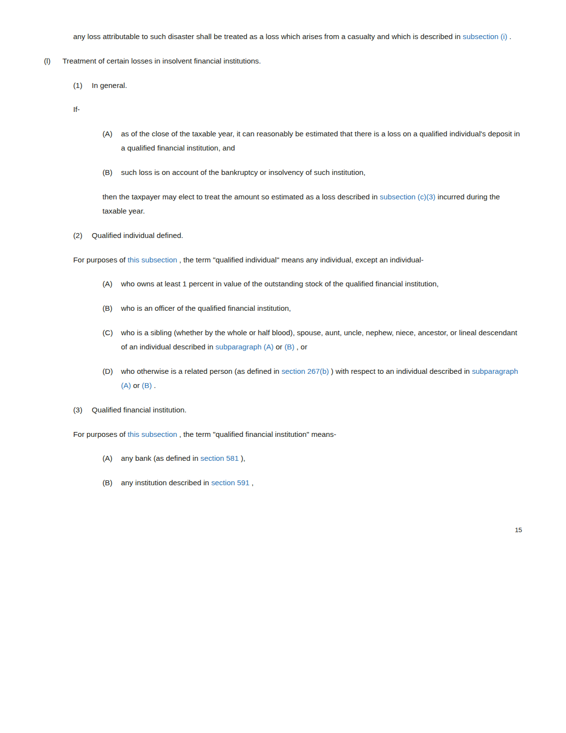any loss attributable to such disaster shall be treated as a loss which arises from a casualty and which is described in subsection (i) .
(l) Treatment of certain losses in insolvent financial institutions.
(1) In general.
If-
(A) as of the close of the taxable year, it can reasonably be estimated that there is a loss on a qualified individual's deposit in a qualified financial institution, and
(B) such loss is on account of the bankruptcy or insolvency of such institution,
then the taxpayer may elect to treat the amount so estimated as a loss described in subsection (c)(3) incurred during the taxable year.
(2) Qualified individual defined.
For purposes of this subsection , the term "qualified individual" means any individual, except an individual-
(A) who owns at least 1 percent in value of the outstanding stock of the qualified financial institution,
(B) who is an officer of the qualified financial institution,
(C) who is a sibling (whether by the whole or half blood), spouse, aunt, uncle, nephew, niece, ancestor, or lineal descendant of an individual described in subparagraph (A) or (B) , or
(D) who otherwise is a related person (as defined in section 267(b) ) with respect to an individual described in subparagraph (A) or (B) .
(3) Qualified financial institution.
For purposes of this subsection , the term "qualified financial institution" means-
(A) any bank (as defined in section 581 ),
(B) any institution described in section 591 ,
15